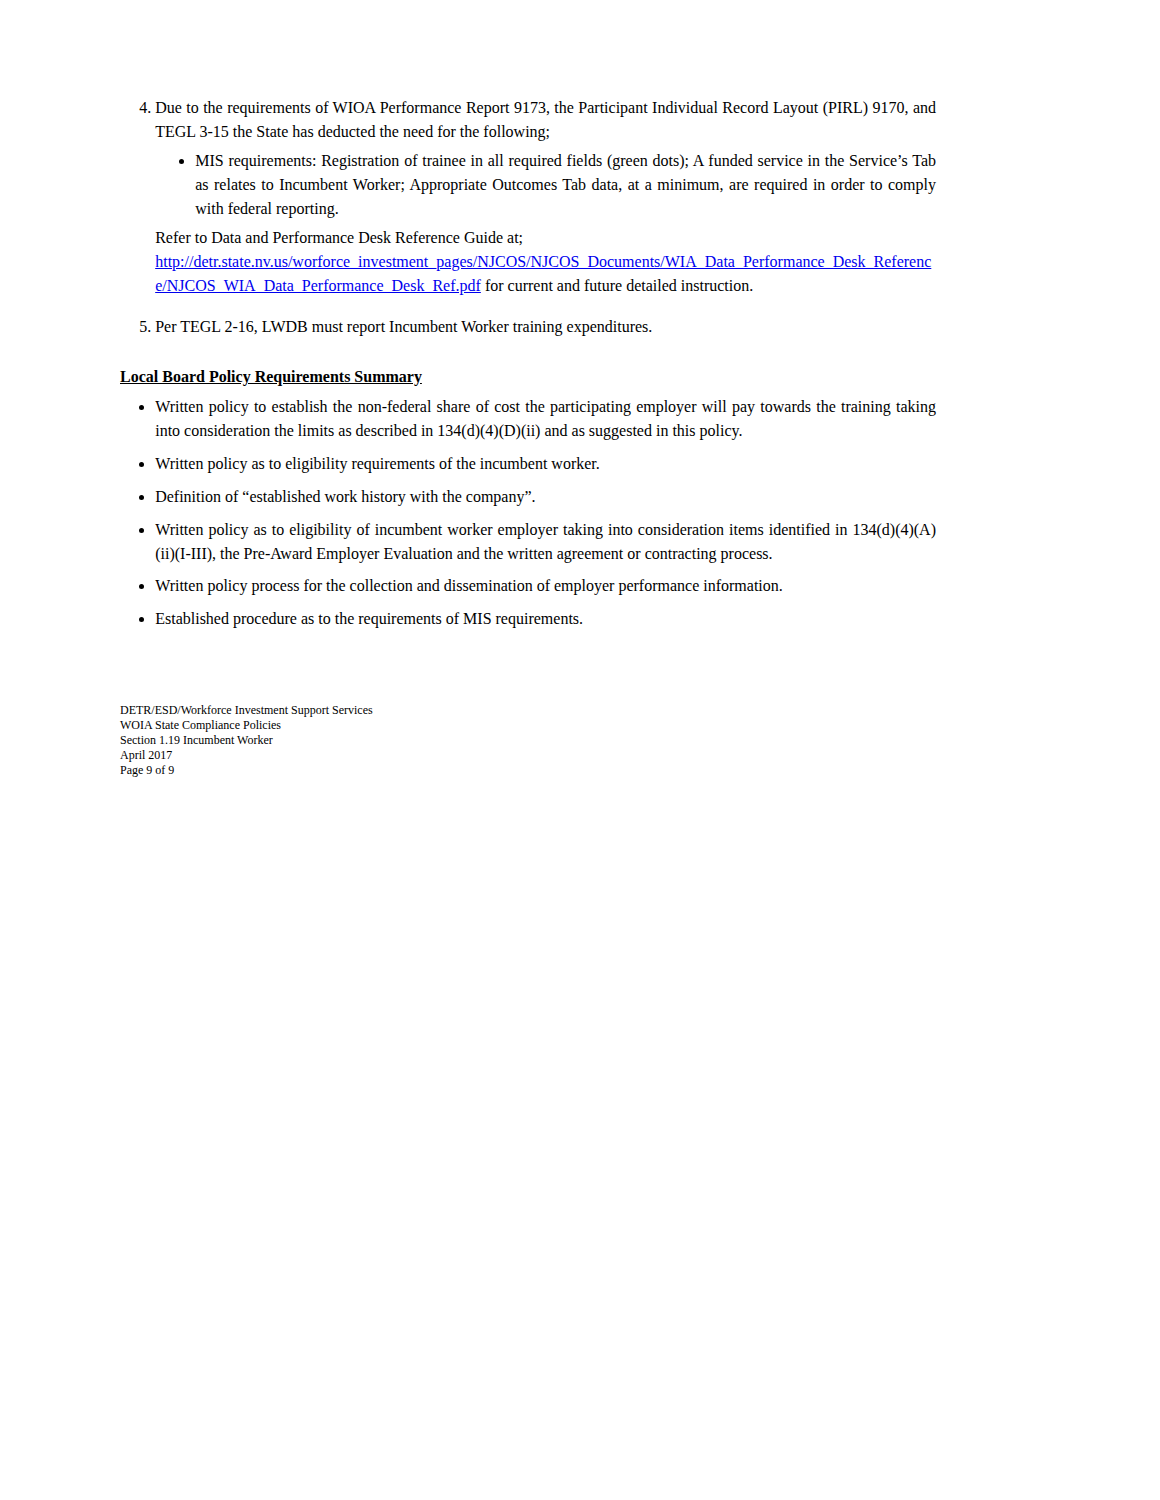Due to the requirements of WIOA Performance Report 9173, the Participant Individual Record Layout (PIRL) 9170, and TEGL 3-15 the State has deducted the need for the following;
MIS requirements: Registration of trainee in all required fields (green dots); A funded service in the Service’s Tab as relates to Incumbent Worker; Appropriate Outcomes Tab data, at a minimum, are required in order to comply with federal reporting.
Refer to Data and Performance Desk Reference Guide at;
http://detr.state.nv.us/worforce_investment_pages/NJCOS/NJCOS_Documents/WIA_Data_Performance_Desk_Reference/NJCOS_WIA_Data_Performance_Desk_Ref.pdf for current and future detailed instruction.
Per TEGL 2-16, LWDB must report Incumbent Worker training expenditures.
Local Board Policy Requirements Summary
Written policy to establish the non-federal share of cost the participating employer will pay towards the training taking into consideration the limits as described in 134(d)(4)(D)(ii) and as suggested in this policy.
Written policy as to eligibility requirements of the incumbent worker.
Definition of “established work history with the company”.
Written policy as to eligibility of incumbent worker employer taking into consideration items identified in 134(d)(4)(A)(ii)(I-III), the Pre-Award Employer Evaluation and the written agreement or contracting process.
Written policy process for the collection and dissemination of employer performance information.
Established procedure as to the requirements of MIS requirements.
DETR/ESD/Workforce Investment Support Services
WOIA State Compliance Policies
Section 1.19 Incumbent Worker
April 2017
Page 9 of 9